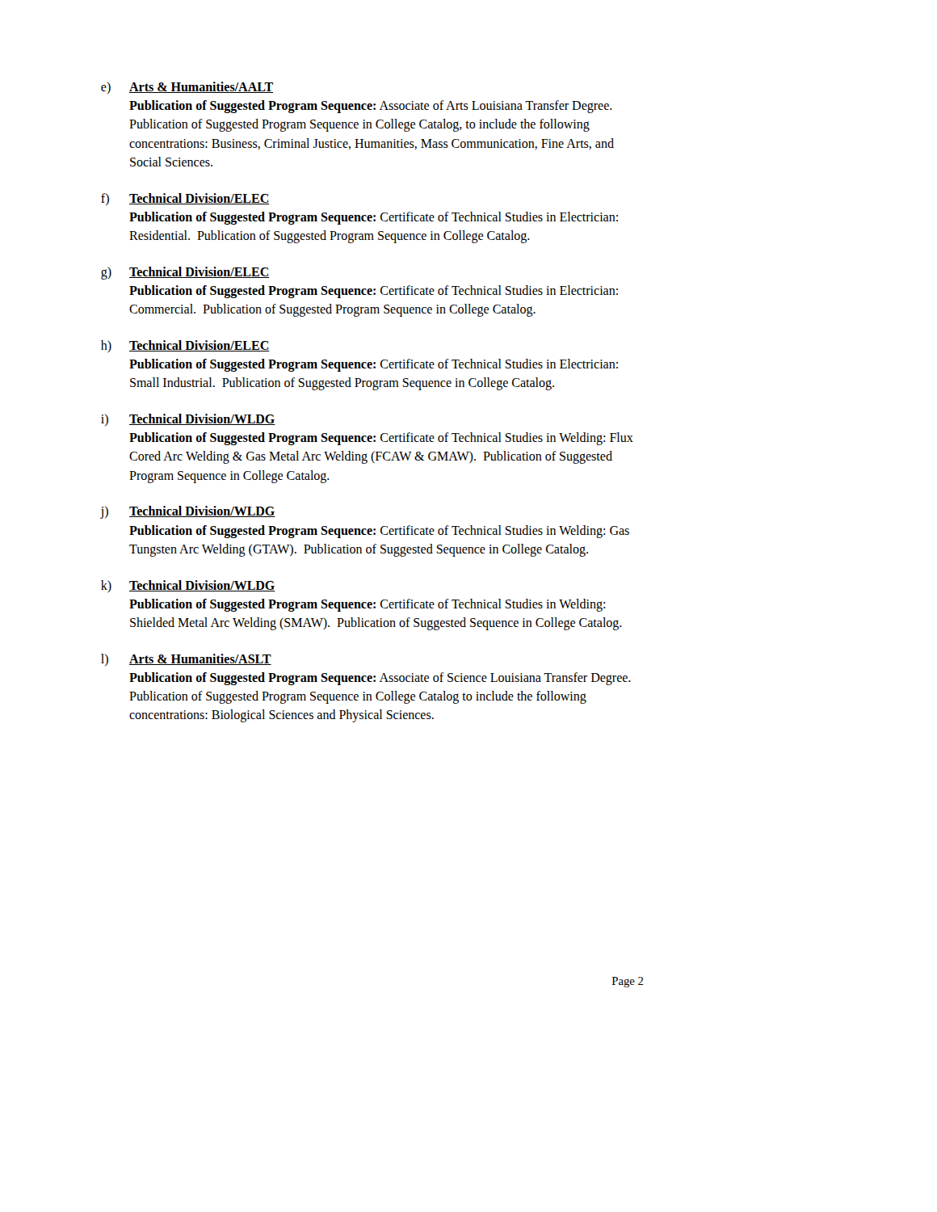e) Arts & Humanities/AALT Publication of Suggested Program Sequence: Associate of Arts Louisiana Transfer Degree. Publication of Suggested Program Sequence in College Catalog, to include the following concentrations: Business, Criminal Justice, Humanities, Mass Communication, Fine Arts, and Social Sciences.
f) Technical Division/ELEC Publication of Suggested Program Sequence: Certificate of Technical Studies in Electrician: Residential. Publication of Suggested Program Sequence in College Catalog.
g) Technical Division/ELEC Publication of Suggested Program Sequence: Certificate of Technical Studies in Electrician: Commercial. Publication of Suggested Program Sequence in College Catalog.
h) Technical Division/ELEC Publication of Suggested Program Sequence: Certificate of Technical Studies in Electrician: Small Industrial. Publication of Suggested Program Sequence in College Catalog.
i) Technical Division/WLDG Publication of Suggested Program Sequence: Certificate of Technical Studies in Welding: Flux Cored Arc Welding & Gas Metal Arc Welding (FCAW & GMAW). Publication of Suggested Program Sequence in College Catalog.
j) Technical Division/WLDG Publication of Suggested Program Sequence: Certificate of Technical Studies in Welding: Gas Tungsten Arc Welding (GTAW). Publication of Suggested Sequence in College Catalog.
k) Technical Division/WLDG Publication of Suggested Program Sequence: Certificate of Technical Studies in Welding: Shielded Metal Arc Welding (SMAW). Publication of Suggested Sequence in College Catalog.
l) Arts & Humanities/ASLT Publication of Suggested Program Sequence: Associate of Science Louisiana Transfer Degree. Publication of Suggested Program Sequence in College Catalog to include the following concentrations: Biological Sciences and Physical Sciences.
Page 2